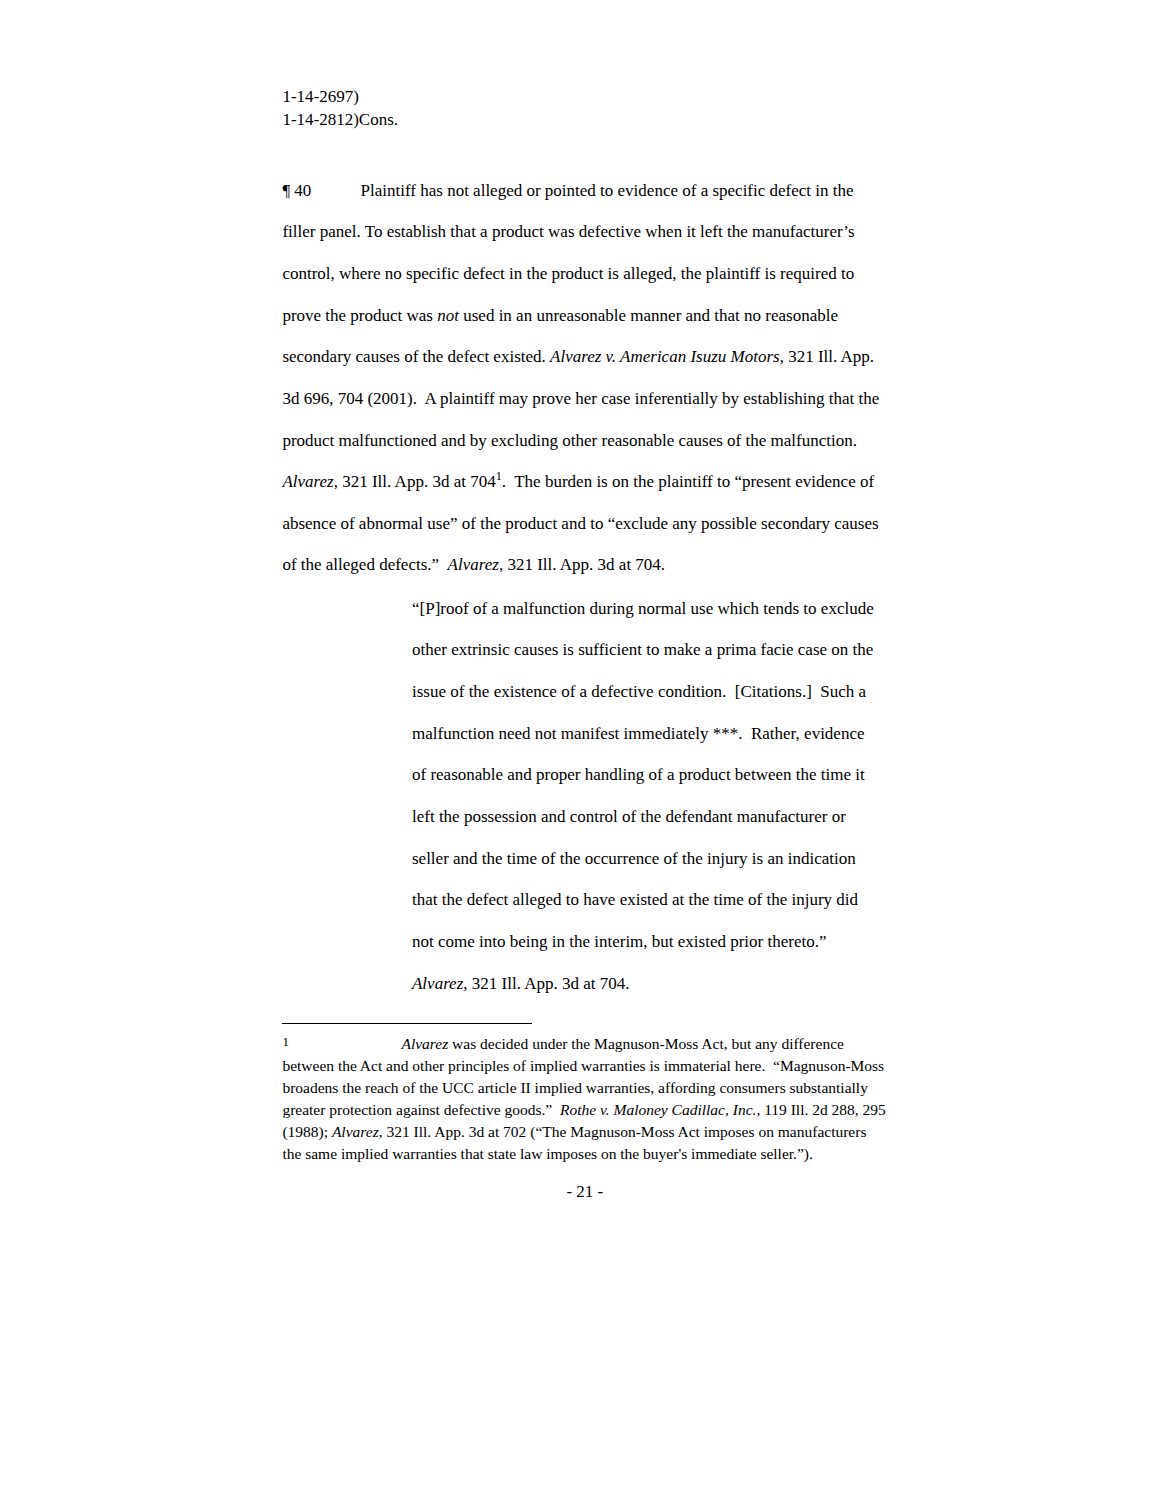1-14-2697)
1-14-2812)Cons.
¶ 40 Plaintiff has not alleged or pointed to evidence of a specific defect in the filler panel. To establish that a product was defective when it left the manufacturer’s control, where no specific defect in the product is alleged, the plaintiff is required to prove the product was not used in an unreasonable manner and that no reasonable secondary causes of the defect existed. Alvarez v. American Isuzu Motors, 321 Ill. App. 3d 696, 704 (2001). A plaintiff may prove her case inferentially by establishing that the product malfunctioned and by excluding other reasonable causes of the malfunction. Alvarez, 321 Ill. App. 3d at 7041. The burden is on the plaintiff to “present evidence of absence of abnormal use” of the product and to “exclude any possible secondary causes of the alleged defects.” Alvarez, 321 Ill. App. 3d at 704.
“[P]roof of a malfunction during normal use which tends to exclude other extrinsic causes is sufficient to make a prima facie case on the issue of the existence of a defective condition. [Citations.] Such a malfunction need not manifest immediately ***. Rather, evidence of reasonable and proper handling of a product between the time it left the possession and control of the defendant manufacturer or seller and the time of the occurrence of the injury is an indication that the defect alleged to have existed at the time of the injury did not come into being in the interim, but existed prior thereto.” Alvarez, 321 Ill. App. 3d at 704.
1 Alvarez was decided under the Magnuson-Moss Act, but any difference between the Act and other principles of implied warranties is immaterial here. “Magnuson-Moss broadens the reach of the UCC article II implied warranties, affording consumers substantially greater protection against defective goods.” Rothe v. Maloney Cadillac, Inc., 119 Ill. 2d 288, 295 (1988); Alvarez, 321 Ill. App. 3d at 702 (“The Magnuson-Moss Act imposes on manufacturers the same implied warranties that state law imposes on the buyer's immediate seller.”).
- 21 -